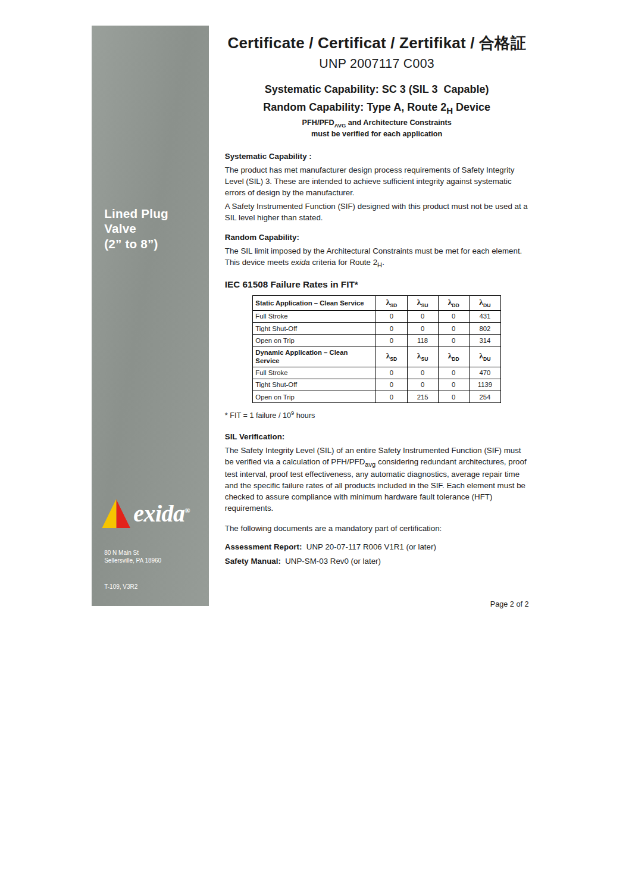Lined Plug Valve
(2” to 8”)
exida®
80 N Main St
Sellersville, PA 18960
T-109, V3R2
Certificate / Certificat / Zertifikat / 合格証
UNP 2007117 C003
Systematic Capability: SC 3 (SIL 3 Capable)
Random Capability: Type A, Route 2H Device
PFH/PFDAVG and Architecture Constraints
must be verified for each application
Systematic Capability :
The product has met manufacturer design process requirements of Safety Integrity Level (SIL) 3. These are intended to achieve sufficient integrity against systematic errors of design by the manufacturer.
A Safety Instrumented Function (SIF) designed with this product must not be used at a SIL level higher than stated.
Random Capability:
The SIL limit imposed by the Architectural Constraints must be met for each element. This device meets exida criteria for Route 2H.
IEC 61508 Failure Rates in FIT*
| Static Application – Clean Service | λ SD | λ SU | λ DD | λ DU |
| --- | --- | --- | --- | --- |
| Full Stroke | 0 | 0 | 0 | 431 |
| Tight Shut-Off | 0 | 0 | 0 | 802 |
| Open on Trip | 0 | 118 | 0 | 314 |
| Dynamic Application – Clean Service | λ SD | λ SU | λ DD | λ DU |
| Full Stroke | 0 | 0 | 0 | 470 |
| Tight Shut-Off | 0 | 0 | 0 | 1139 |
| Open on Trip | 0 | 215 | 0 | 254 |
* FIT = 1 failure / 109 hours
SIL Verification:
The Safety Integrity Level (SIL) of an entire Safety Instrumented Function (SIF) must be verified via a calculation of PFH/PFDavg considering redundant architectures, proof test interval, proof test effectiveness, any automatic diagnostics, average repair time and the specific failure rates of all products included in the SIF. Each element must be checked to assure compliance with minimum hardware fault tolerance (HFT) requirements.
The following documents are a mandatory part of certification:
Assessment Report: UNP 20-07-117 R006 V1R1 (or later)
Safety Manual: UNP-SM-03 Rev0 (or later)
Page 2 of 2